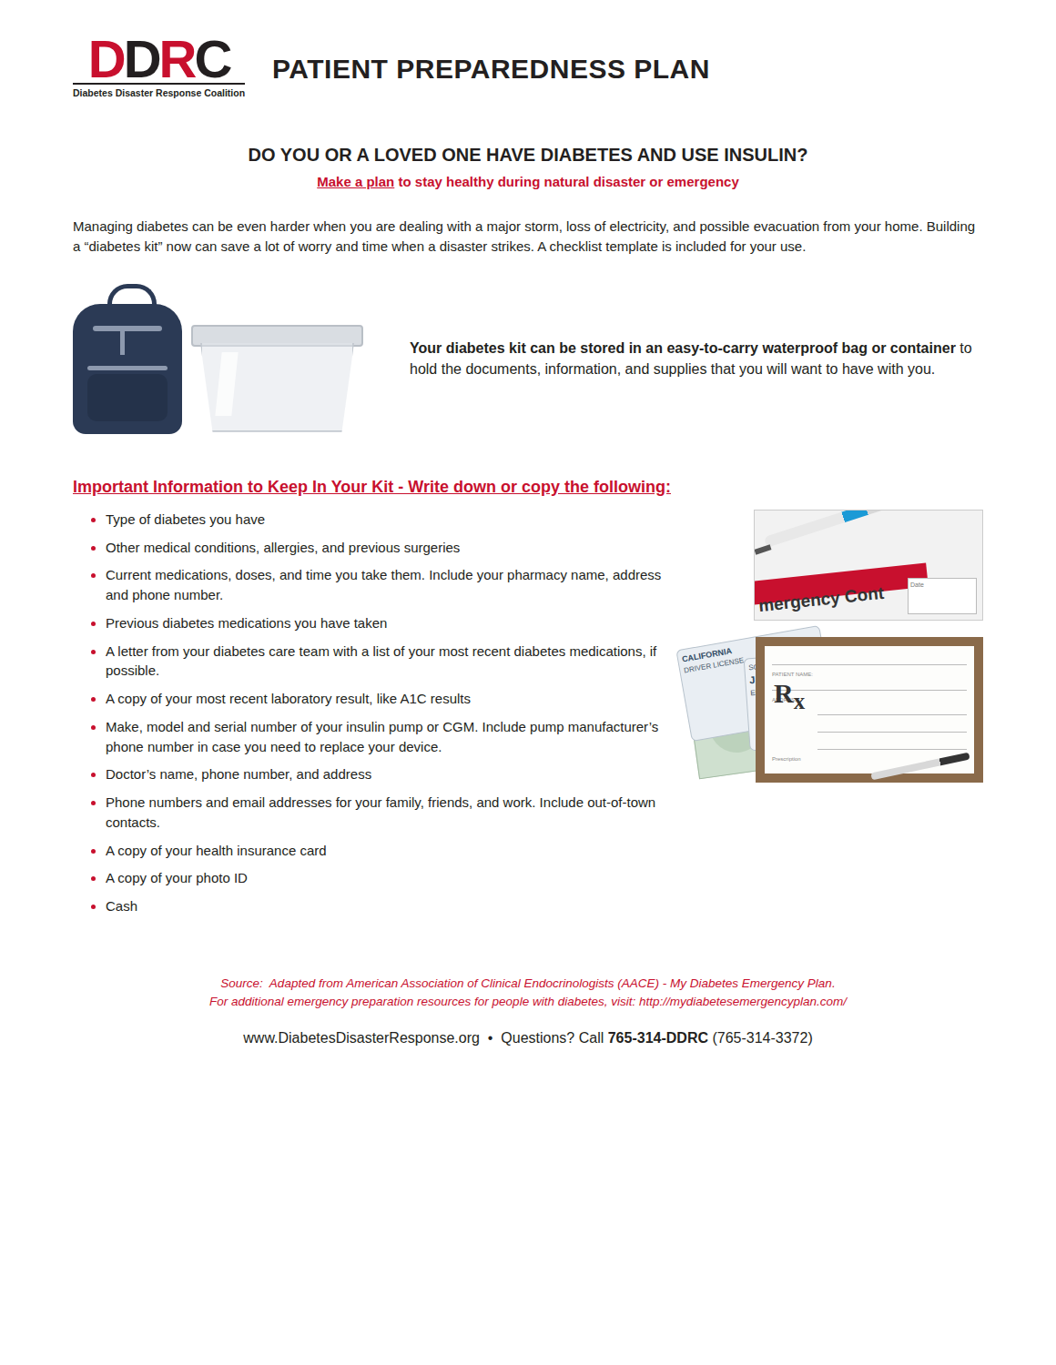DDRC
Diabetes Disaster Response Coalition
PATIENT PREPAREDNESS PLAN
DO YOU OR A LOVED ONE HAVE DIABETES AND USE INSULIN?
Make a plan to stay healthy during natural disaster or emergency
Managing diabetes can be even harder when you are dealing with a major storm, loss of electricity, and possible evacuation from your home. Building a “diabetes kit” now can save a lot of worry and time when a disaster strikes. A checklist template is included for your use.
Your diabetes kit can be stored in an easy-to-carry waterproof bag or container to hold the documents, information, and supplies that you will want to have with you.
Important Information to Keep In Your Kit - Write down or copy the following:
Type of diabetes you have
Other medical conditions, allergies, and previous surgeries
Current medications, doses, and time you take them. Include your pharmacy name, address and phone number.
Previous diabetes medications you have taken
A letter from your diabetes care team with a list of your most recent diabetes medications, if possible.
A copy of your most recent laboratory result, like A1C results
Make, model and serial number of your insulin pump or CGM. Include pump manufacturer’s phone number in case you need to replace your device.
Doctor’s name, phone number, and address
Phone numbers and email addresses for your family, friends, and work. Include out-of-town contacts.
A copy of your health insurance card
A copy of your photo ID
Cash
mergency Cont
Date
CALIFORNIA
DRIVER LICENSE
SOCIAL SECURITY
JE 03778938 D
E5
PATIENT NAME:
ADDRESS:
Rx
Prescription
Source: Adapted from American Association of Clinical Endocrinologists (AACE) - My Diabetes Emergency Plan.
For additional emergency preparation resources for people with diabetes, visit: http://mydiabetesemergencyplan.com/
www.DiabetesDisasterResponse.org • Questions? Call 765-314-DDRC (765-314-3372)